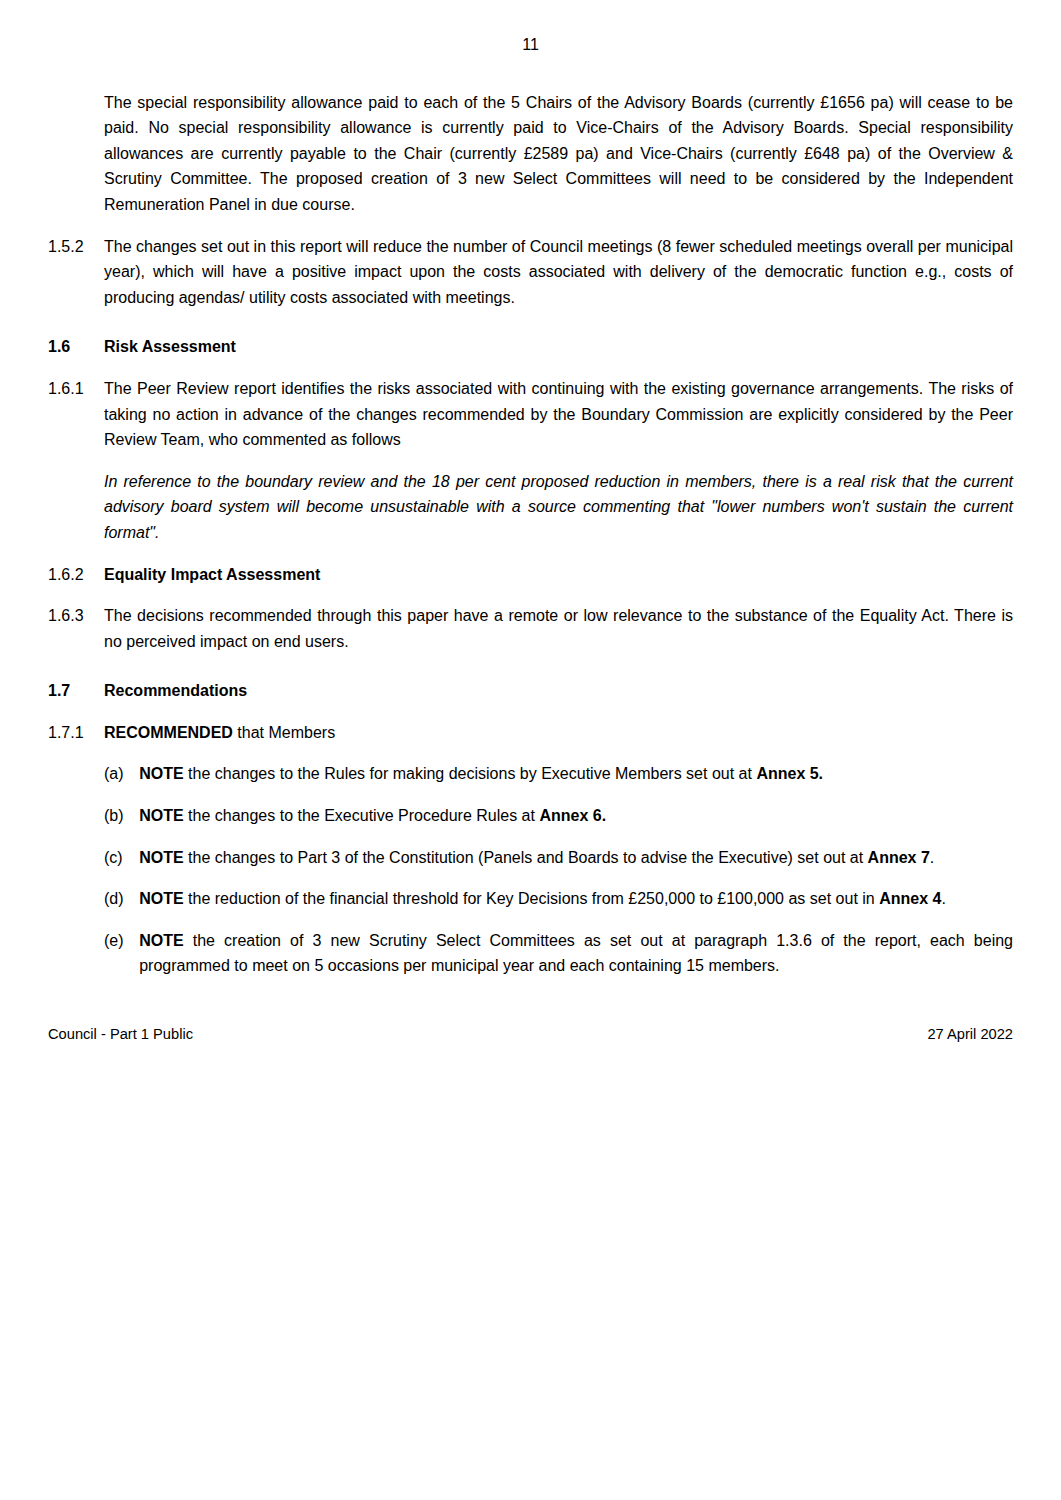11
The special responsibility allowance paid to each of the 5 Chairs of the Advisory Boards (currently £1656 pa) will cease to be paid. No special responsibility allowance is currently paid to Vice-Chairs of the Advisory Boards. Special responsibility allowances are currently payable to the Chair (currently £2589 pa) and Vice-Chairs (currently £648 pa) of the Overview & Scrutiny Committee. The proposed creation of 3 new Select Committees will need to be considered by the Independent Remuneration Panel in due course.
1.5.2
The changes set out in this report will reduce the number of Council meetings (8 fewer scheduled meetings overall per municipal year), which will have a positive impact upon the costs associated with delivery of the democratic function e.g., costs of producing agendas/ utility costs associated with meetings.
1.6 Risk Assessment
1.6.1
The Peer Review report identifies the risks associated with continuing with the existing governance arrangements. The risks of taking no action in advance of the changes recommended by the Boundary Commission are explicitly considered by the Peer Review Team, who commented as follows
In reference to the boundary review and the 18 per cent proposed reduction in members, there is a real risk that the current advisory board system will become unsustainable with a source commenting that "lower numbers won't sustain the current format".
1.6.2
Equality Impact Assessment
1.6.3
The decisions recommended through this paper have a remote or low relevance to the substance of the Equality Act. There is no perceived impact on end users.
1.7 Recommendations
1.7.1
RECOMMENDED that Members
(a) NOTE the changes to the Rules for making decisions by Executive Members set out at Annex 5.
(b) NOTE the changes to the Executive Procedure Rules at Annex 6.
(c) NOTE the changes to Part 3 of the Constitution (Panels and Boards to advise the Executive) set out at Annex 7.
(d) NOTE the reduction of the financial threshold for Key Decisions from £250,000 to £100,000 as set out in Annex 4.
(e) NOTE the creation of 3 new Scrutiny Select Committees as set out at paragraph 1.3.6 of the report, each being programmed to meet on 5 occasions per municipal year and each containing 15 members.
Council - Part 1 Public 27 April 2022